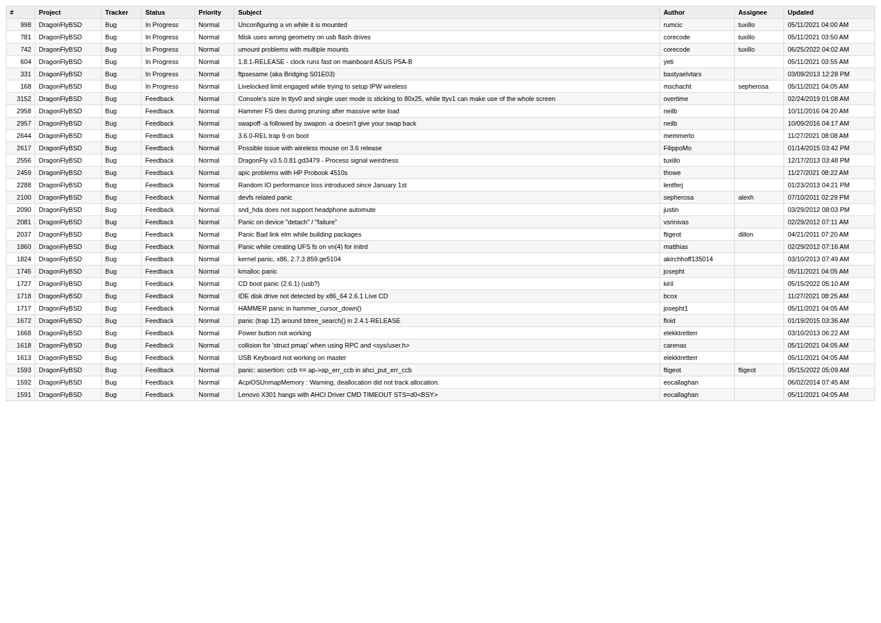| # | Project | Tracker | Status | Priority | Subject | Author | Assignee | Updated |
| --- | --- | --- | --- | --- | --- | --- | --- | --- |
| 998 | DragonFlyBSD | Bug | In Progress | Normal | Unconfiguring a vn while it is mounted | rumcic | tuxillo | 05/11/2021 04:00 AM |
| 781 | DragonFlyBSD | Bug | In Progress | Normal | fdisk uses wrong geometry on usb flash drives | corecode | tuxillo | 05/11/2021 03:50 AM |
| 742 | DragonFlyBSD | Bug | In Progress | Normal | umount problems with multiple mounts | corecode | tuxillo | 06/25/2022 04:02 AM |
| 604 | DragonFlyBSD | Bug | In Progress | Normal | 1.8.1-RELEASE - clock runs fast on mainboard ASUS P5A-B | yeti | | 05/11/2021 03:55 AM |
| 331 | DragonFlyBSD | Bug | In Progress | Normal | ftpsesame (aka Bridging S01E03) | bastyaelvtars | | 03/09/2013 12:28 PM |
| 168 | DragonFlyBSD | Bug | In Progress | Normal | Livelocked limit engaged while trying to setup IPW wireless | mschacht | sepherosa | 05/11/2021 04:05 AM |
| 3152 | DragonFlyBSD | Bug | Feedback | Normal | Console's size in ttyv0 and single user mode is sticking to 80x25, while ttyv1 can make use of the whole screen | overtime | | 02/24/2019 01:08 AM |
| 2958 | DragonFlyBSD | Bug | Feedback | Normal | Hammer FS dies during pruning after massive write load | neilb | | 10/11/2016 04:20 AM |
| 2957 | DragonFlyBSD | Bug | Feedback | Normal | swapoff -a followed by swapon -a doesn't give your swap back | neilb | | 10/09/2016 04:17 AM |
| 2644 | DragonFlyBSD | Bug | Feedback | Normal | 3.6.0-REL trap 9 on boot | memmerto | | 11/27/2021 08:08 AM |
| 2617 | DragonFlyBSD | Bug | Feedback | Normal | Possible issue with wireless mouse on 3.6 release | FilippoMo | | 01/14/2015 03:42 PM |
| 2556 | DragonFlyBSD | Bug | Feedback | Normal | DragonFly v3.5.0.81.gd3479 - Process signal weirdness | tuxillo | | 12/17/2013 03:48 PM |
| 2459 | DragonFlyBSD | Bug | Feedback | Normal | apic problems with HP Probook 4510s | thowe | | 11/27/2021 08:22 AM |
| 2288 | DragonFlyBSD | Bug | Feedback | Normal | Random IO performance loss introduced since January 1st | lentferj | | 01/23/2013 04:21 PM |
| 2100 | DragonFlyBSD | Bug | Feedback | Normal | devfs related panic | sepherosa | alexh | 07/10/2011 02:29 PM |
| 2090 | DragonFlyBSD | Bug | Feedback | Normal | snd_hda does not support headphone automute | justin | | 03/29/2012 08:03 PM |
| 2081 | DragonFlyBSD | Bug | Feedback | Normal | Panic on device "detach" / "failure" | vsrinivas | | 02/29/2012 07:11 AM |
| 2037 | DragonFlyBSD | Bug | Feedback | Normal | Panic Bad link elm while building packages | ftigeot | dillon | 04/21/2011 07:20 AM |
| 1860 | DragonFlyBSD | Bug | Feedback | Normal | Panic while creating UFS fs on vn(4) for initrd | matthias | | 02/29/2012 07:16 AM |
| 1824 | DragonFlyBSD | Bug | Feedback | Normal | kernel panic, x86, 2.7.3.859.ge5104 | akirchhoff135014 | | 03/10/2013 07:49 AM |
| 1745 | DragonFlyBSD | Bug | Feedback | Normal | kmalloc panic | josepht | | 05/11/2021 04:05 AM |
| 1727 | DragonFlyBSD | Bug | Feedback | Normal | CD boot panic (2.6.1) (usb?) | kiril | | 05/15/2022 05:10 AM |
| 1718 | DragonFlyBSD | Bug | Feedback | Normal | IDE disk drive not detected by x86_64 2.6.1 Live CD | bcox | | 11/27/2021 08:25 AM |
| 1717 | DragonFlyBSD | Bug | Feedback | Normal | HAMMER panic in hammer_cursor_down() | josepht1 | | 05/11/2021 04:05 AM |
| 1672 | DragonFlyBSD | Bug | Feedback | Normal | panic (trap 12) around btree_search() in 2.4.1-RELEASE | floid | | 01/19/2015 03:36 AM |
| 1668 | DragonFlyBSD | Bug | Feedback | Normal | Power button not working | elekktretterr | | 03/10/2013 06:22 AM |
| 1618 | DragonFlyBSD | Bug | Feedback | Normal | collision for 'struct pmap' when using RPC and <sys/user.h> | carenas | | 05/11/2021 04:05 AM |
| 1613 | DragonFlyBSD | Bug | Feedback | Normal | USB Keyboard not working on master | elekktretterr | | 05/11/2021 04:05 AM |
| 1593 | DragonFlyBSD | Bug | Feedback | Normal | panic: assertion: ccb == ap->ap_err_ccb in ahci_put_err_ccb | ftigeot | ftigeot | 05/15/2022 05:09 AM |
| 1592 | DragonFlyBSD | Bug | Feedback | Normal | AcpiOSUnmapMemory : Warning, deallocation did not track allocation. | eocallaghan | | 06/02/2014 07:45 AM |
| 1591 | DragonFlyBSD | Bug | Feedback | Normal | Lenovo X301 hangs with AHCI Driver CMD TIMEOUT STS=d0<BSY> | eocallaghan | | 05/11/2021 04:05 AM |